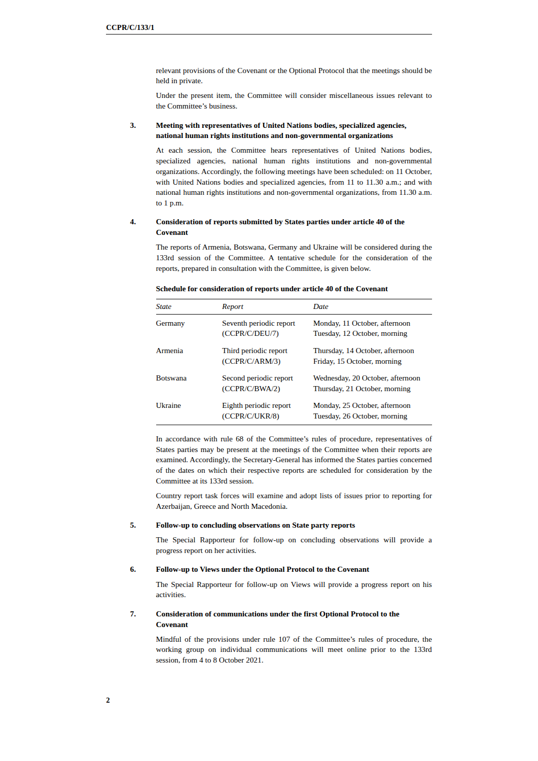CCPR/C/133/1
relevant provisions of the Covenant or the Optional Protocol that the meetings should be held in private.
Under the present item, the Committee will consider miscellaneous issues relevant to the Committee’s business.
3. Meeting with representatives of United Nations bodies, specialized agencies, national human rights institutions and non-governmental organizations
At each session, the Committee hears representatives of United Nations bodies, specialized agencies, national human rights institutions and non-governmental organizations. Accordingly, the following meetings have been scheduled: on 11 October, with United Nations bodies and specialized agencies, from 11 to 11.30 a.m.; and with national human rights institutions and non-governmental organizations, from 11.30 a.m. to 1 p.m.
4. Consideration of reports submitted by States parties under article 40 of the Covenant
The reports of Armenia, Botswana, Germany and Ukraine will be considered during the 133rd session of the Committee. A tentative schedule for the consideration of the reports, prepared in consultation with the Committee, is given below.
Schedule for consideration of reports under article 40 of the Covenant
| State | Report | Date |
| --- | --- | --- |
| Germany | Seventh periodic report (CCPR/C/DEU/7) | Monday, 11 October, afternoon Tuesday, 12 October, morning |
| Armenia | Third periodic report (CCPR/C/ARM/3) | Thursday, 14 October, afternoon Friday, 15 October, morning |
| Botswana | Second periodic report (CCPR/C/BWA/2) | Wednesday, 20 October, afternoon Thursday, 21 October, morning |
| Ukraine | Eighth periodic report (CCPR/C/UKR/8) | Monday, 25 October, afternoon Tuesday, 26 October, morning |
In accordance with rule 68 of the Committee’s rules of procedure, representatives of States parties may be present at the meetings of the Committee when their reports are examined. Accordingly, the Secretary-General has informed the States parties concerned of the dates on which their respective reports are scheduled for consideration by the Committee at its 133rd session.
Country report task forces will examine and adopt lists of issues prior to reporting for Azerbaijan, Greece and North Macedonia.
5. Follow-up to concluding observations on State party reports
The Special Rapporteur for follow-up on concluding observations will provide a progress report on her activities.
6. Follow-up to Views under the Optional Protocol to the Covenant
The Special Rapporteur for follow-up on Views will provide a progress report on his activities.
7. Consideration of communications under the first Optional Protocol to the Covenant
Mindful of the provisions under rule 107 of the Committee’s rules of procedure, the working group on individual communications will meet online prior to the 133rd session, from 4 to 8 October 2021.
2